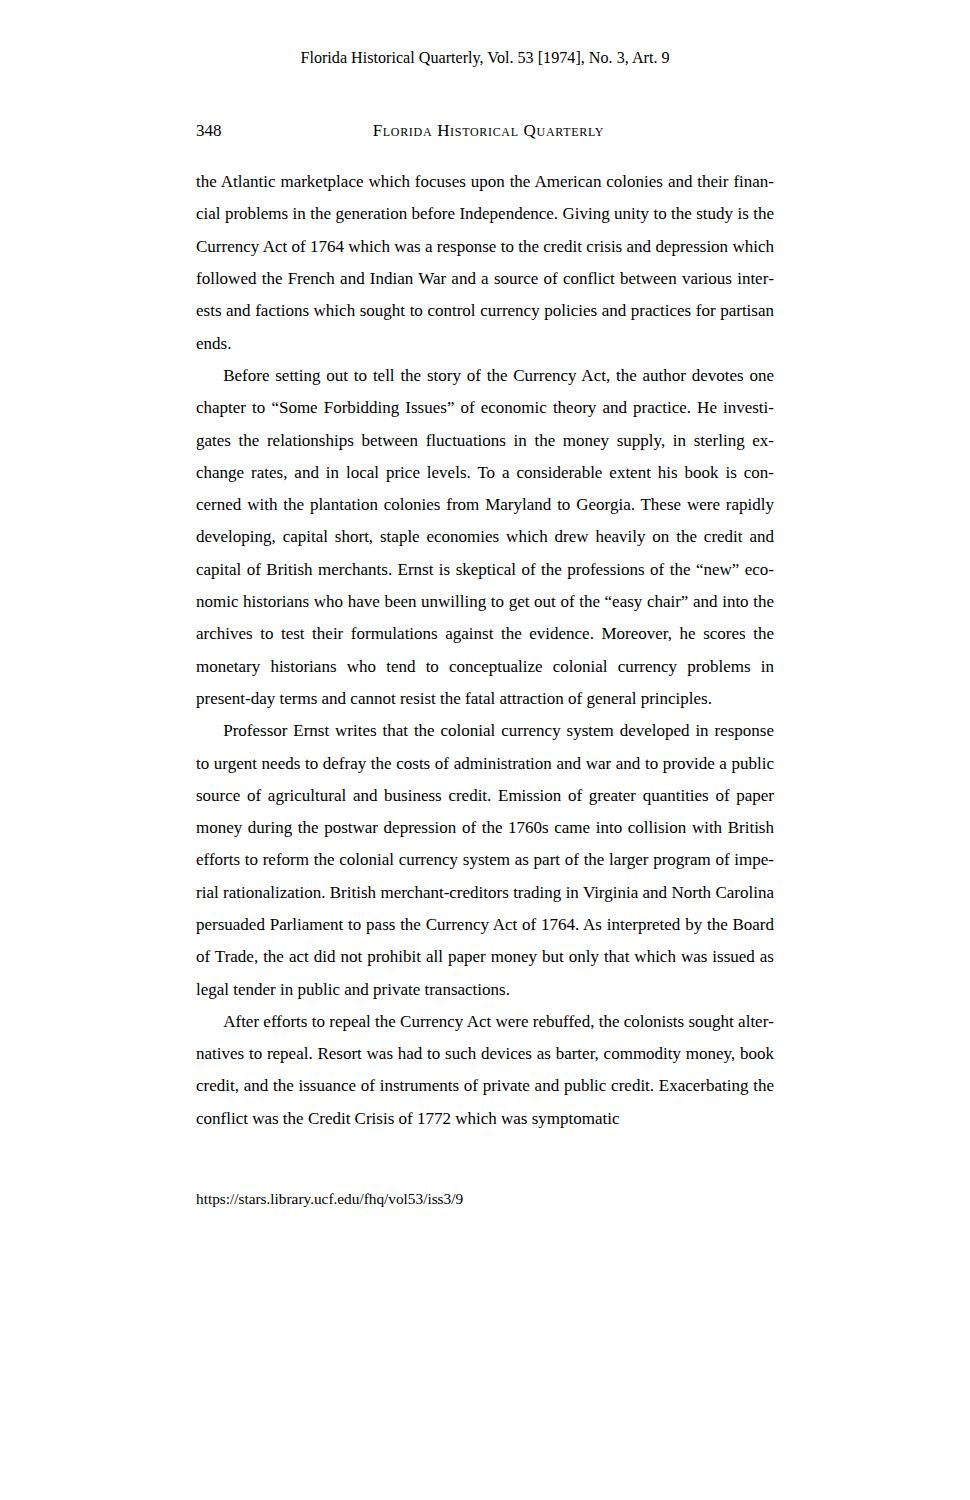Florida Historical Quarterly, Vol. 53 [1974], No. 3, Art. 9
348 Florida Historical Quarterly
the Atlantic marketplace which focuses upon the American colonies and their financial problems in the generation before Independence. Giving unity to the study is the Currency Act of 1764 which was a response to the credit crisis and depression which followed the French and Indian War and a source of conflict between various interests and factions which sought to control currency policies and practices for partisan ends.
Before setting out to tell the story of the Currency Act, the author devotes one chapter to “Some Forbidding Issues” of economic theory and practice. He investigates the relationships between fluctuations in the money supply, in sterling exchange rates, and in local price levels. To a considerable extent his book is concerned with the plantation colonies from Maryland to Georgia. These were rapidly developing, capital short, staple economies which drew heavily on the credit and capital of British merchants. Ernst is skeptical of the professions of the “new” economic historians who have been unwilling to get out of the “easy chair” and into the archives to test their formulations against the evidence. Moreover, he scores the monetary historians who tend to conceptualize colonial currency problems in present-day terms and cannot resist the fatal attraction of general principles.
Professor Ernst writes that the colonial currency system developed in response to urgent needs to defray the costs of administration and war and to provide a public source of agricultural and business credit. Emission of greater quantities of paper money during the postwar depression of the 1760s came into collision with British efforts to reform the colonial currency system as part of the larger program of imperial rationalization. British merchant-creditors trading in Virginia and North Carolina persuaded Parliament to pass the Currency Act of 1764. As interpreted by the Board of Trade, the act did not prohibit all paper money but only that which was issued as legal tender in public and private transactions.
After efforts to repeal the Currency Act were rebuffed, the colonists sought alternatives to repeal. Resort was had to such devices as barter, commodity money, book credit, and the issuance of instruments of private and public credit. Exacerbating the conflict was the Credit Crisis of 1772 which was symptomatic
https://stars.library.ucf.edu/fhq/vol53/iss3/9